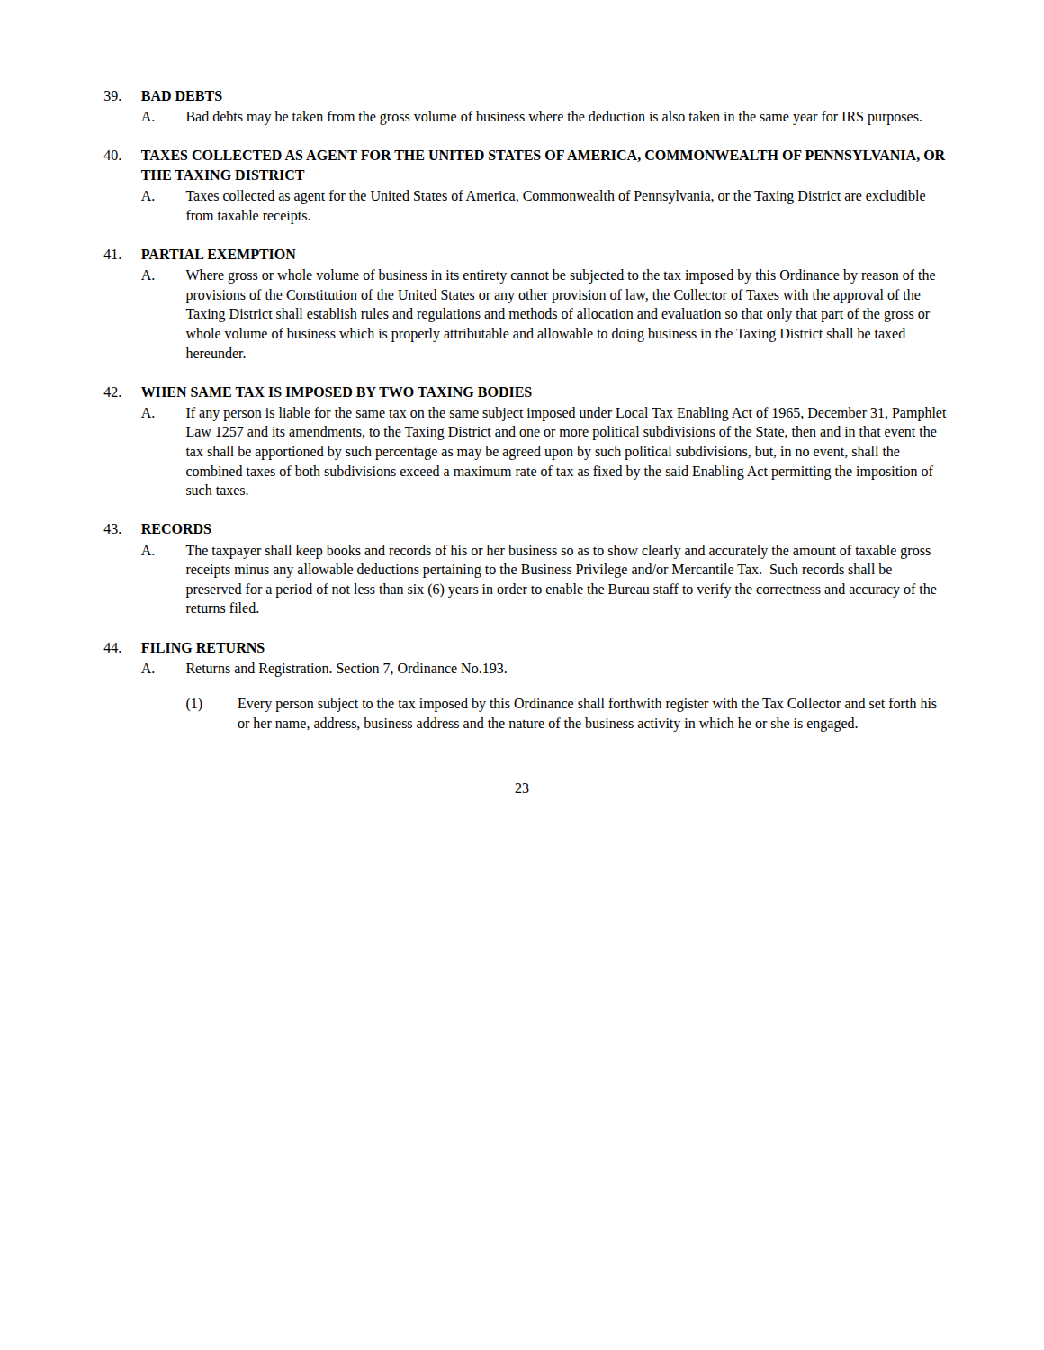39.
Bad Debts
A.
Bad debts may be taken from the gross volume of business where the deduction is also taken in the same year for IRS purposes.
40.
Taxes Collected as Agent for the United States of America, Commonwealth of Pennsylvania, or the Taxing District
A.
Taxes collected as agent for the United States of America, Commonwealth of Pennsylvania, or the Taxing District are excludible from taxable receipts.
41.
Partial Exemption
A.
Where gross or whole volume of business in its entirety cannot be subjected to the tax imposed by this Ordinance by reason of the provisions of the Constitution of the United States or any other provision of law, the Collector of Taxes with the approval of the Taxing District shall establish rules and regulations and methods of allocation and evaluation so that only that part of the gross or whole volume of business which is properly attributable and allowable to doing business in the Taxing District shall be taxed hereunder.
42.
When Same Tax is Imposed by Two Taxing Bodies
A.
If any person is liable for the same tax on the same subject imposed under Local Tax Enabling Act of 1965, December 31, Pamphlet Law 1257 and its amendments, to the Taxing District and one or more political subdivisions of the State, then and in that event the tax shall be apportioned by such percentage as may be agreed upon by such political subdivisions, but, in no event, shall the combined taxes of both subdivisions exceed a maximum rate of tax as fixed by the said Enabling Act permitting the imposition of such taxes.
43.
Records
A.
The taxpayer shall keep books and records of his or her business so as to show clearly and accurately the amount of taxable gross receipts minus any allowable deductions pertaining to the Business Privilege and/or Mercantile Tax. Such records shall be preserved for a period of not less than six (6) years in order to enable the Bureau staff to verify the correctness and accuracy of the returns filed.
44.
Filing Returns
A.
Returns and Registration. Section 7, Ordinance No.193.
(1)
Every person subject to the tax imposed by this Ordinance shall forthwith register with the Tax Collector and set forth his or her name, address, business address and the nature of the business activity in which he or she is engaged.
23